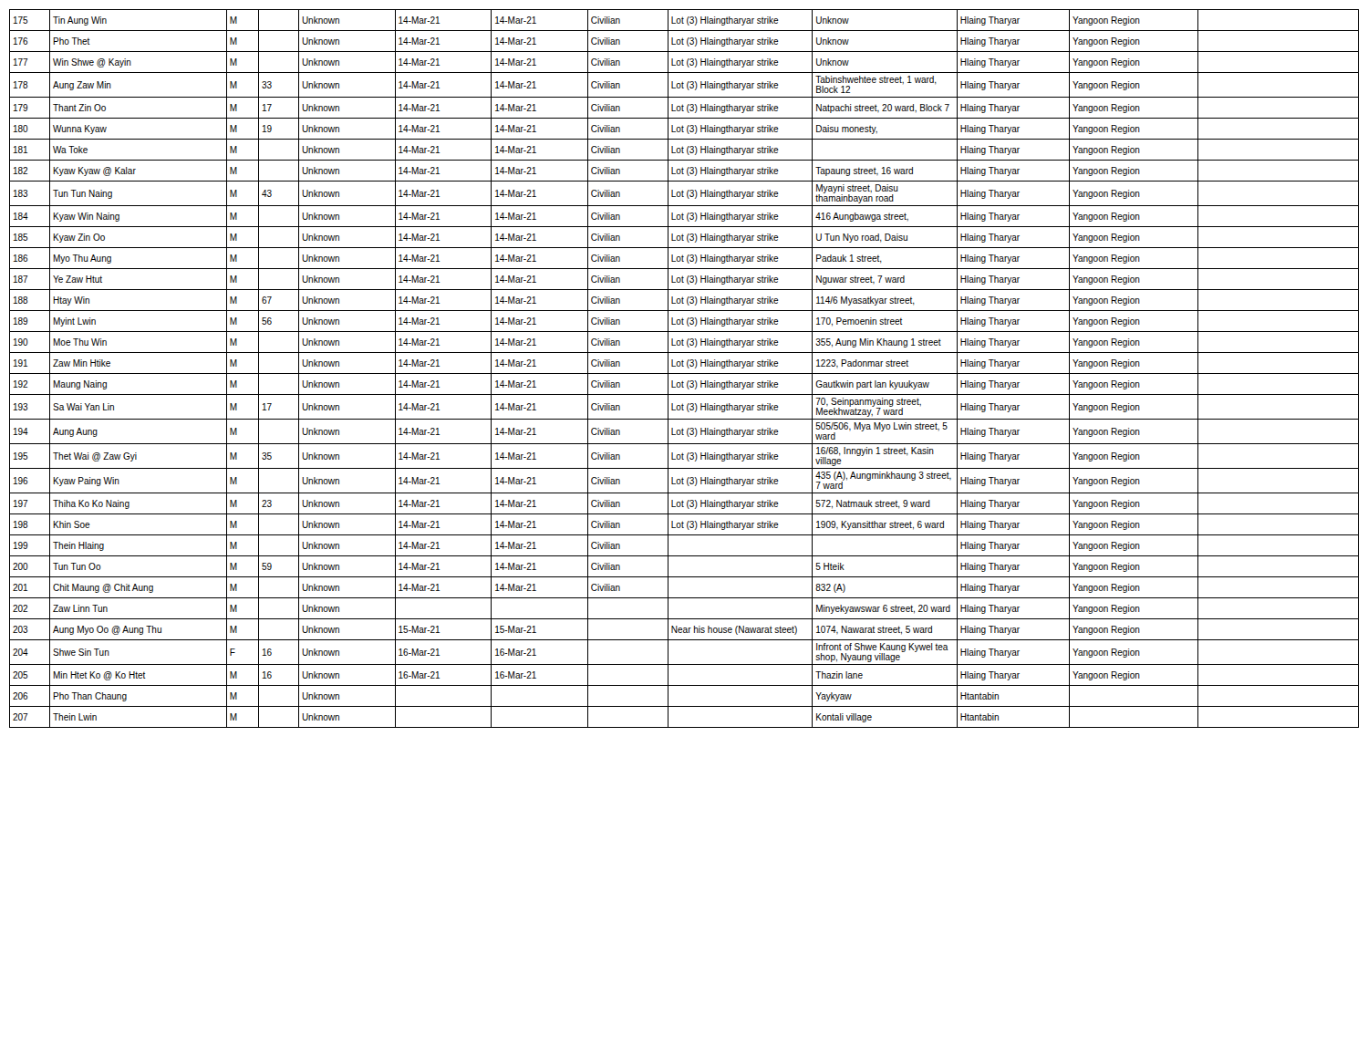| 175 | Tin Aung Win | M | | Unknown | 14-Mar-21 | 14-Mar-21 | Civilian | Lot (3) Hlaingtharyar strike | Unknow | Hlaing Tharyar | Yangoon Region | |
| 176 | Pho Thet | M | | Unknown | 14-Mar-21 | 14-Mar-21 | Civilian | Lot (3) Hlaingtharyar strike | Unknow | Hlaing Tharyar | Yangoon Region | |
| 177 | Win Shwe @ Kayin | M | | Unknown | 14-Mar-21 | 14-Mar-21 | Civilian | Lot (3) Hlaingtharyar strike | Unknow | Hlaing Tharyar | Yangoon Region | |
| 178 | Aung Zaw Min | M | 33 | Unknown | 14-Mar-21 | 14-Mar-21 | Civilian | Lot (3) Hlaingtharyar strike | Tabinshwehtee street, 1 ward, Block 12 | Hlaing Tharyar | Yangoon Region | |
| 179 | Thant Zin Oo | M | 17 | Unknown | 14-Mar-21 | 14-Mar-21 | Civilian | Lot (3) Hlaingtharyar strike | Natpachi street, 20 ward, Block 7 | Hlaing Tharyar | Yangoon Region | |
| 180 | Wunna Kyaw | M | 19 | Unknown | 14-Mar-21 | 14-Mar-21 | Civilian | Lot (3) Hlaingtharyar strike | Daisu monesty, | Hlaing Tharyar | Yangoon Region | |
| 181 | Wa Toke | M | | Unknown | 14-Mar-21 | 14-Mar-21 | Civilian | Lot (3) Hlaingtharyar strike | | Hlaing Tharyar | Yangoon Region | |
| 182 | Kyaw Kyaw @ Kalar | M | | Unknown | 14-Mar-21 | 14-Mar-21 | Civilian | Lot (3) Hlaingtharyar strike | Tapaung street, 16 ward | Hlaing Tharyar | Yangoon Region | |
| 183 | Tun Tun Naing | M | 43 | Unknown | 14-Mar-21 | 14-Mar-21 | Civilian | Lot (3) Hlaingtharyar strike | Myayni street, Daisu thamainbayan road | Hlaing Tharyar | Yangoon Region | |
| 184 | Kyaw Win Naing | M | | Unknown | 14-Mar-21 | 14-Mar-21 | Civilian | Lot (3) Hlaingtharyar strike | 416 Aungbawga street, | Hlaing Tharyar | Yangoon Region | |
| 185 | Kyaw Zin Oo | M | | Unknown | 14-Mar-21 | 14-Mar-21 | Civilian | Lot (3) Hlaingtharyar strike | U Tun Nyo road, Daisu | Hlaing Tharyar | Yangoon Region | |
| 186 | Myo Thu Aung | M | | Unknown | 14-Mar-21 | 14-Mar-21 | Civilian | Lot (3) Hlaingtharyar strike | Padauk 1 street, | Hlaing Tharyar | Yangoon Region | |
| 187 | Ye Zaw Htut | M | | Unknown | 14-Mar-21 | 14-Mar-21 | Civilian | Lot (3) Hlaingtharyar strike | Nguwar street, 7 ward | Hlaing Tharyar | Yangoon Region | |
| 188 | Htay Win | M | 67 | Unknown | 14-Mar-21 | 14-Mar-21 | Civilian | Lot (3) Hlaingtharyar strike | 114/6 Myasatkyar street, | Hlaing Tharyar | Yangoon Region | |
| 189 | Myint Lwin | M | 56 | Unknown | 14-Mar-21 | 14-Mar-21 | Civilian | Lot (3) Hlaingtharyar strike | 170, Pemoenin street | Hlaing Tharyar | Yangoon Region | |
| 190 | Moe Thu Win | M | | Unknown | 14-Mar-21 | 14-Mar-21 | Civilian | Lot (3) Hlaingtharyar strike | 355, Aung Min Khaung 1 street | Hlaing Tharyar | Yangoon Region | |
| 191 | Zaw Min Htike | M | | Unknown | 14-Mar-21 | 14-Mar-21 | Civilian | Lot (3) Hlaingtharyar strike | 1223, Padonmar street | Hlaing Tharyar | Yangoon Region | |
| 192 | Maung Naing | M | | Unknown | 14-Mar-21 | 14-Mar-21 | Civilian | Lot (3) Hlaingtharyar strike | Gautkwin part lan kyuukyaw | Hlaing Tharyar | Yangoon Region | |
| 193 | Sa Wai Yan Lin | M | 17 | Unknown | 14-Mar-21 | 14-Mar-21 | Civilian | Lot (3) Hlaingtharyar strike | 70, Seinpanmyaing street, Meekhwatzay, 7 ward | Hlaing Tharyar | Yangoon Region | |
| 194 | Aung Aung | M | | Unknown | 14-Mar-21 | 14-Mar-21 | Civilian | Lot (3) Hlaingtharyar strike | 505/506, Mya Myo Lwin street, 5 ward | Hlaing Tharyar | Yangoon Region | |
| 195 | Thet Wai @ Zaw Gyi | M | 35 | Unknown | 14-Mar-21 | 14-Mar-21 | Civilian | Lot (3) Hlaingtharyar strike | 16/68, Inngyin 1 street, Kasin village | Hlaing Tharyar | Yangoon Region | |
| 196 | Kyaw Paing Win | M | | Unknown | 14-Mar-21 | 14-Mar-21 | Civilian | Lot (3) Hlaingtharyar strike | 435 (A), Aungminkhaung 3 street, 7 ward | Hlaing Tharyar | Yangoon Region | |
| 197 | Thiha Ko Ko Naing | M | 23 | Unknown | 14-Mar-21 | 14-Mar-21 | Civilian | Lot (3) Hlaingtharyar strike | 572, Natmauk street, 9 ward | Hlaing Tharyar | Yangoon Region | |
| 198 | Khin Soe | M | | Unknown | 14-Mar-21 | 14-Mar-21 | Civilian | Lot (3) Hlaingtharyar strike | 1909, Kyansitthar street, 6 ward | Hlaing Tharyar | Yangoon Region | |
| 199 | Thein Hlaing | M | | Unknown | 14-Mar-21 | 14-Mar-21 | Civilian | | | Hlaing Tharyar | Yangoon Region | |
| 200 | Tun Tun Oo | M | 59 | Unknown | 14-Mar-21 | 14-Mar-21 | Civilian | | 5 Hteik | Hlaing Tharyar | Yangoon Region | |
| 201 | Chit Maung @ Chit Aung | M | | Unknown | 14-Mar-21 | 14-Mar-21 | Civilian | | 832 (A) | Hlaing Tharyar | Yangoon Region | |
| 202 | Zaw Linn Tun | M | | Unknown | | | | | Minyekyawswar 6 street, 20 ward | Hlaing Tharyar | Yangoon Region | |
| 203 | Aung Myo Oo @ Aung Thu | M | | Unknown | 15-Mar-21 | 15-Mar-21 | | Near his house (Nawarat steet) | 1074, Nawarat street, 5 ward | Hlaing Tharyar | Yangoon Region | |
| 204 | Shwe Sin Tun | F | 16 | Unknown | 16-Mar-21 | 16-Mar-21 | | | Infront of Shwe Kaung Kywel tea shop, Nyaung village | Hlaing Tharyar | Yangoon Region | |
| 205 | Min Htet Ko @ Ko Htet | M | 16 | Unknown | 16-Mar-21 | 16-Mar-21 | | | Thazin lane | Hlaing Tharyar | Yangoon Region | |
| 206 | Pho Than Chaung | M | | Unknown | | | | | Yaykyaw | Htantabin | | |
| 207 | Thein Lwin | M | | Unknown | | | | | Kontali village | Htantabin | | |